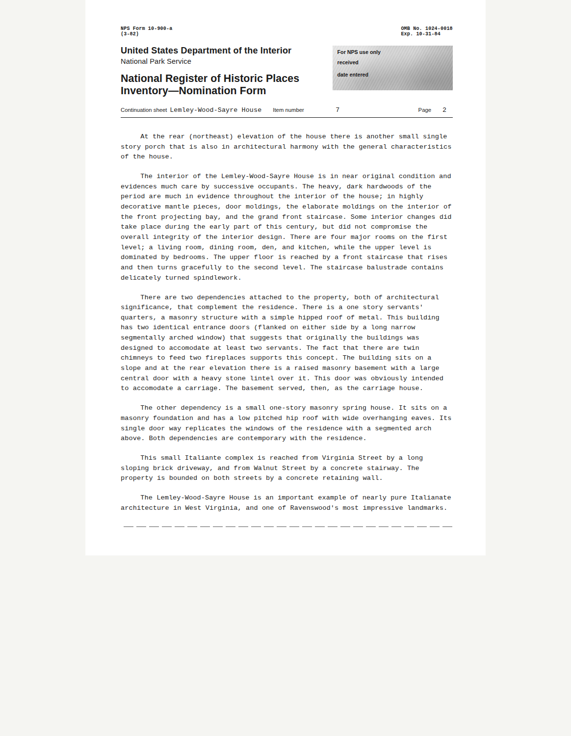NPS Form 10-900-a
(3-82)
OMB No. 1024-0018
Exp. 10-31-84
United States Department of the Interior
National Park Service
National Register of Historic Places
Inventory—Nomination Form
For NPS use only
received
date entered
Continuation sheet Lemley-Wood-Sayre House Item number 7 Page 2
At the rear (northeast) elevation of the house there is another small single story porch that is also in architectural harmony with the general characteristics of the house.
The interior of the Lemley-Wood-Sayre House is in near original condition and evidences much care by successive occupants. The heavy, dark hardwoods of the period are much in evidence throughout the interior of the house; in highly decorative mantle pieces, door moldings, the elaborate moldings on the interior of the front projecting bay, and the grand front staircase. Some interior changes did take place during the early part of this century, but did not compromise the overall integrity of the interior design. There are four major rooms on the first level; a living room, dining room, den, and kitchen, while the upper level is dominated by bedrooms. The upper floor is reached by a front staircase that rises and then turns gracefully to the second level. The staircase balustrade contains delicately turned spindlework.
There are two dependencies attached to the property, both of architectural significance, that complement the residence. There is a one story servants' quarters, a masonry structure with a simple hipped roof of metal. This building has two identical entrance doors (flanked on either side by a long narrow segmentally arched window) that suggests that originally the buildings was designed to accomodate at least two servants. The fact that there are twin chimneys to feed two fireplaces supports this concept. The building sits on a slope and at the rear elevation there is a raised masonry basement with a large central door with a heavy stone lintel over it. This door was obviously intended to accomodate a carriage. The basement served, then, as the carriage house.
The other dependency is a small one-story masonry spring house. It sits on a masonry foundation and has a low pitched hip roof with wide overhanging eaves. Its single door way replicates the windows of the residence with a segmented arch above. Both dependencies are contemporary with the residence.
This small Italiante complex is reached from Virginia Street by a long sloping brick driveway, and from Walnut Street by a concrete stairway. The property is bounded on both streets by a concrete retaining wall.
The Lemley-Wood-Sayre House is an important example of nearly pure Italianate architecture in West Virginia, and one of Ravenswood's most impressive landmarks.